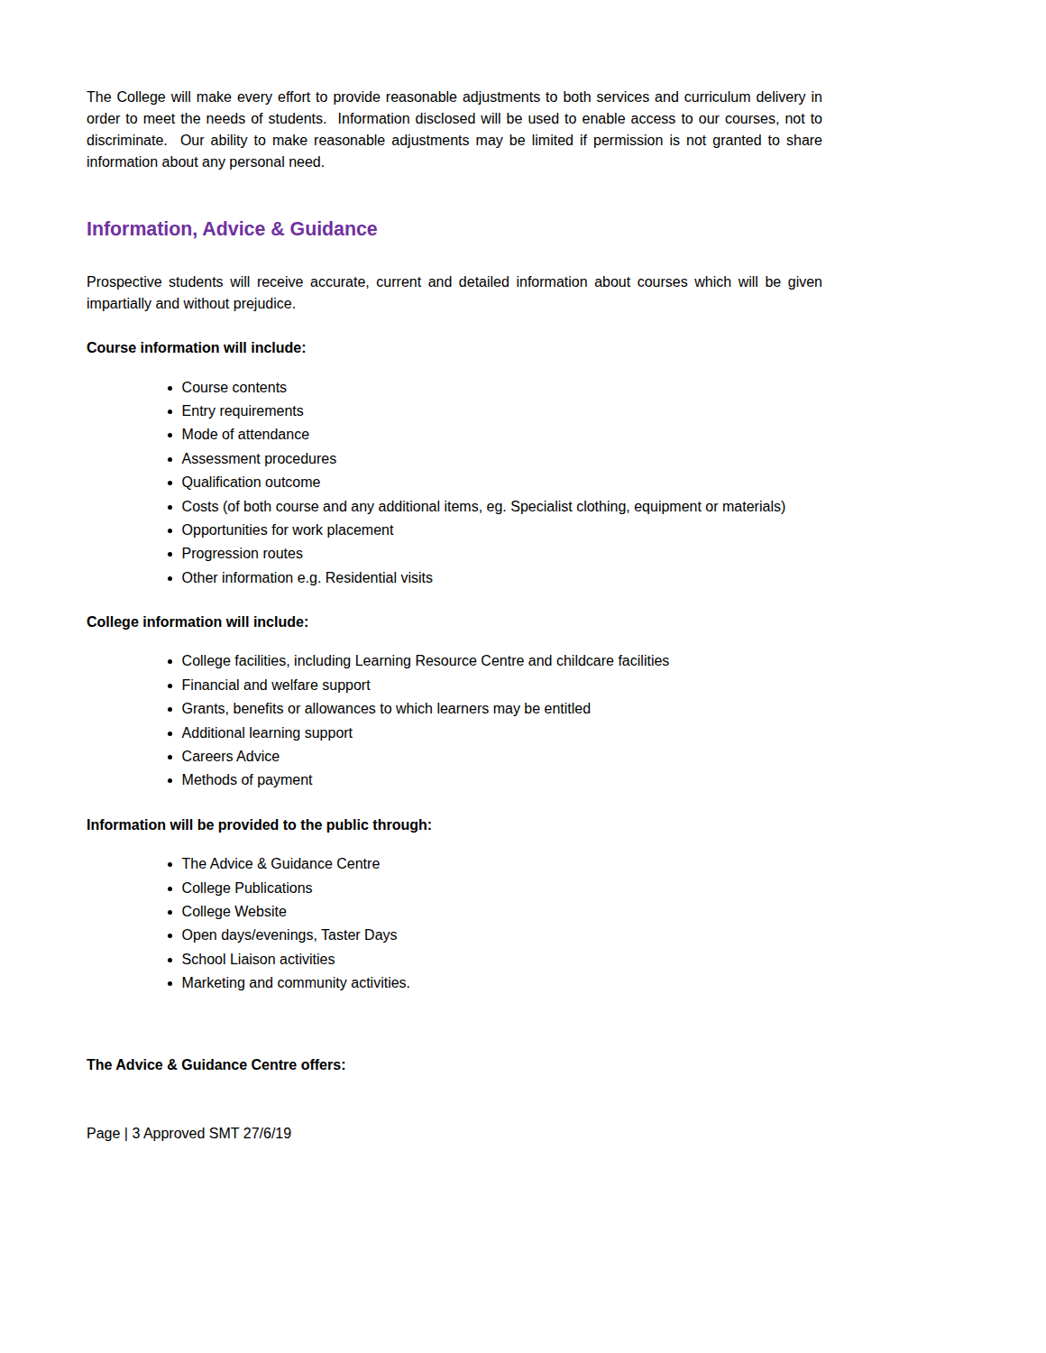The College will make every effort to provide reasonable adjustments to both services and curriculum delivery in order to meet the needs of students. Information disclosed will be used to enable access to our courses, not to discriminate. Our ability to make reasonable adjustments may be limited if permission is not granted to share information about any personal need.
Information, Advice & Guidance
Prospective students will receive accurate, current and detailed information about courses which will be given impartially and without prejudice.
Course information will include:
Course contents
Entry requirements
Mode of attendance
Assessment procedures
Qualification outcome
Costs (of both course and any additional items, eg. Specialist clothing, equipment or materials)
Opportunities for work placement
Progression routes
Other information e.g. Residential visits
College information will include:
College facilities, including Learning Resource Centre and childcare facilities
Financial and welfare support
Grants, benefits or allowances to which learners may be entitled
Additional learning support
Careers Advice
Methods of payment
Information will be provided to the public through:
The Advice & Guidance Centre
College Publications
College Website
Open days/evenings, Taster Days
School Liaison activities
Marketing and community activities.
The Advice & Guidance Centre offers:
Page | 3 Approved SMT 27/6/19